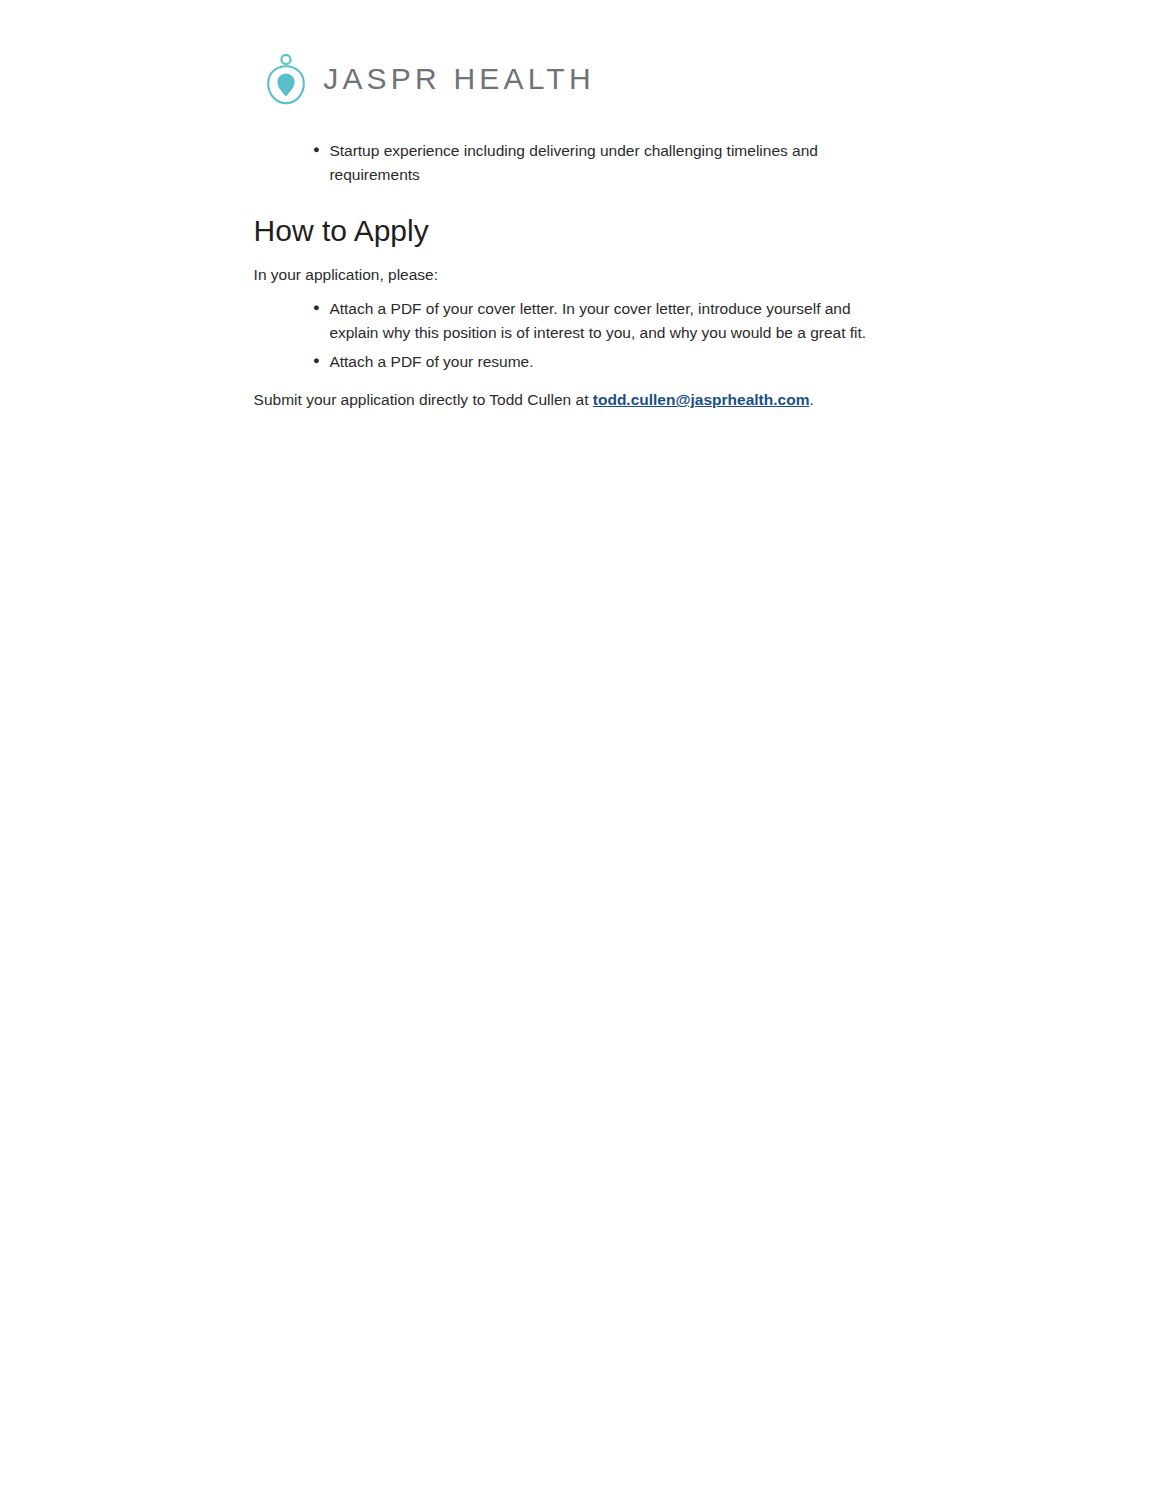JASPR HEALTH
Startup experience including delivering under challenging timelines and requirements
How to Apply
In your application, please:
Attach a PDF of your cover letter. In your cover letter, introduce yourself and explain why this position is of interest to you, and why you would be a great fit.
Attach a PDF of your resume.
Submit your application directly to Todd Cullen at todd.cullen@jasprhealth.com.